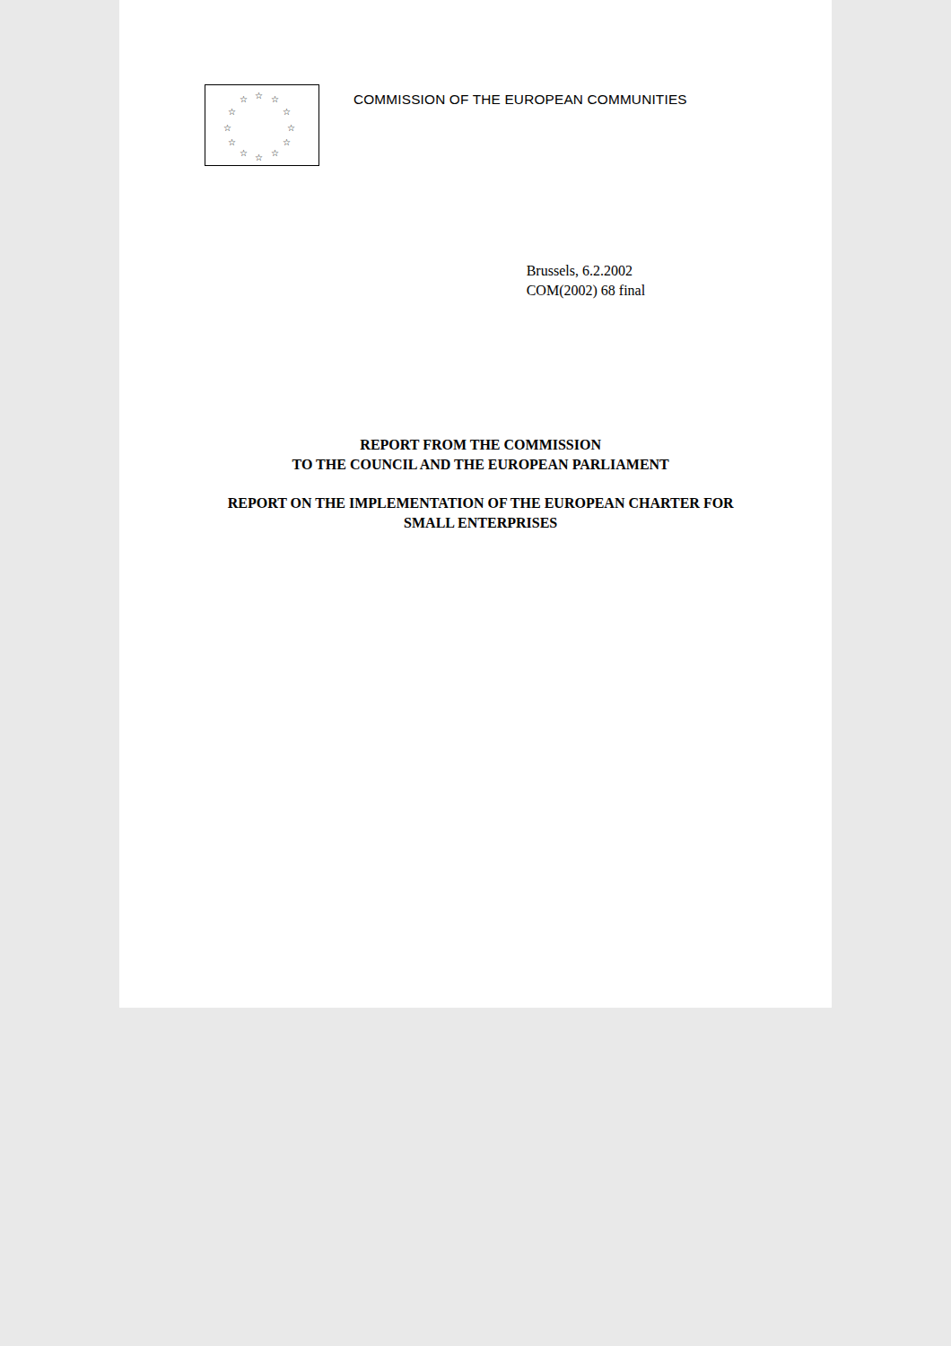☆ ☆ ☆ ☆ ☆ ☆ ☆ ☆ ☆ ☆ ☆ ☆
COMMISSION OF THE EUROPEAN COMMUNITIES
Brussels, 6.2.2002
COM(2002) 68 final
REPORT FROM THE COMMISSION
TO THE COUNCIL AND THE EUROPEAN PARLIAMENT
REPORT ON THE IMPLEMENTATION OF THE EUROPEAN CHARTER FOR
SMALL ENTERPRISES